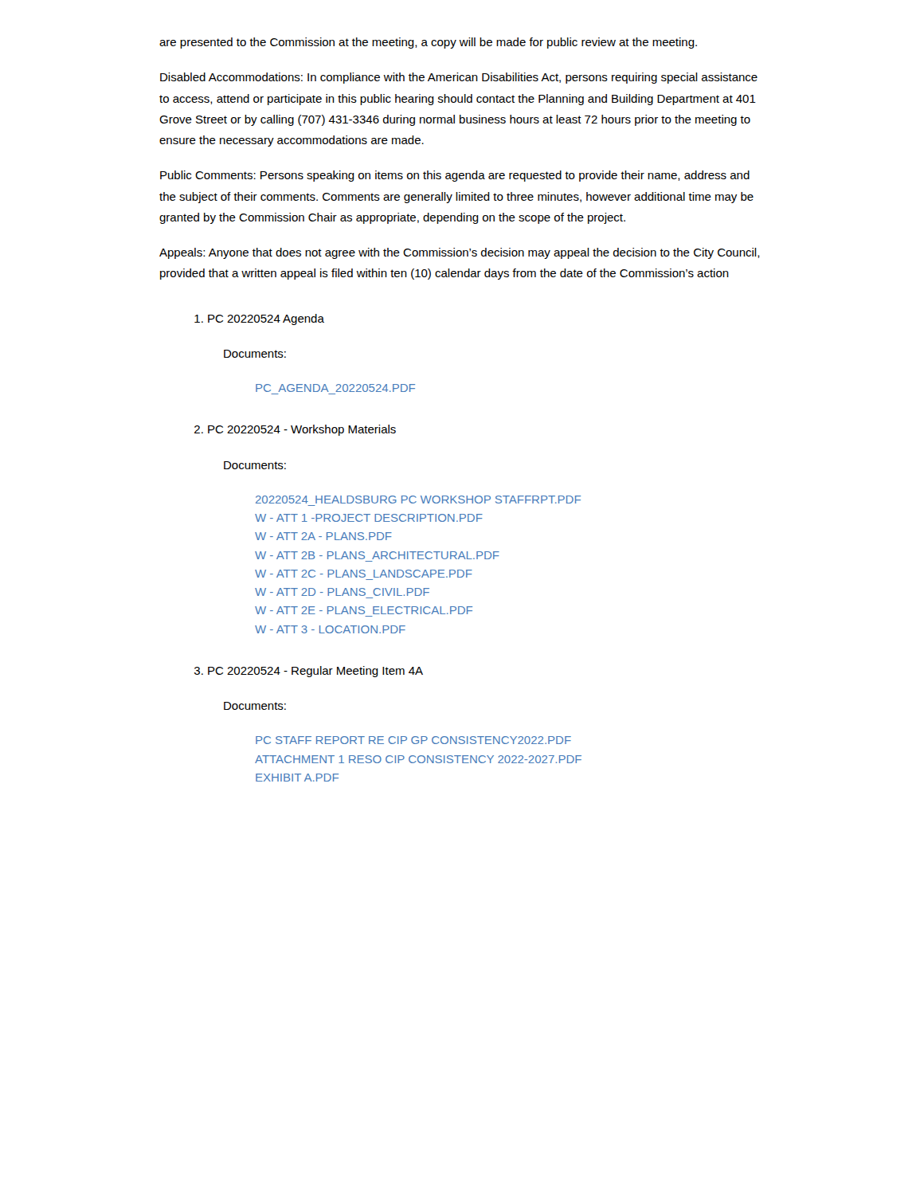are presented to the Commission at the meeting, a copy will be made for public review at the meeting.
Disabled Accommodations: In compliance with the American Disabilities Act, persons requiring special assistance to access, attend or participate in this public hearing should contact the Planning and Building Department at 401 Grove Street or by calling (707) 431-3346 during normal business hours at least 72 hours prior to the meeting to ensure the necessary accommodations are made.
Public Comments: Persons speaking on items on this agenda are requested to provide their name, address and the subject of their comments. Comments are generally limited to three minutes, however additional time may be granted by the Commission Chair as appropriate, depending on the scope of the project.
Appeals: Anyone that does not agree with the Commission’s decision may appeal the decision to the City Council, provided that a written appeal is filed within ten (10) calendar days from the date of the Commission’s action
PC 20220524 Agenda Documents:
PC_AGENDA_20220524.PDF
PC 20220524 - Workshop Materials Documents:
20220524_HEALDSBURG PC WORKSHOP STAFFRPT.PDF
W - ATT 1 -PROJECT DESCRIPTION.PDF
W - ATT 2A - PLANS.PDF
W - ATT 2B - PLANS_ARCHITECTURAL.PDF
W - ATT 2C - PLANS_LANDSCAPE.PDF
W - ATT 2D - PLANS_CIVIL.PDF
W - ATT 2E - PLANS_ELECTRICAL.PDF
W - ATT 3 - LOCATION.PDF
PC 20220524 - Regular Meeting Item 4A Documents:
PC STAFF REPORT RE CIP GP CONSISTENCY2022.PDF
ATTACHMENT 1 RESO CIP CONSISTENCY 2022-2027.PDF
EXHIBIT A.PDF